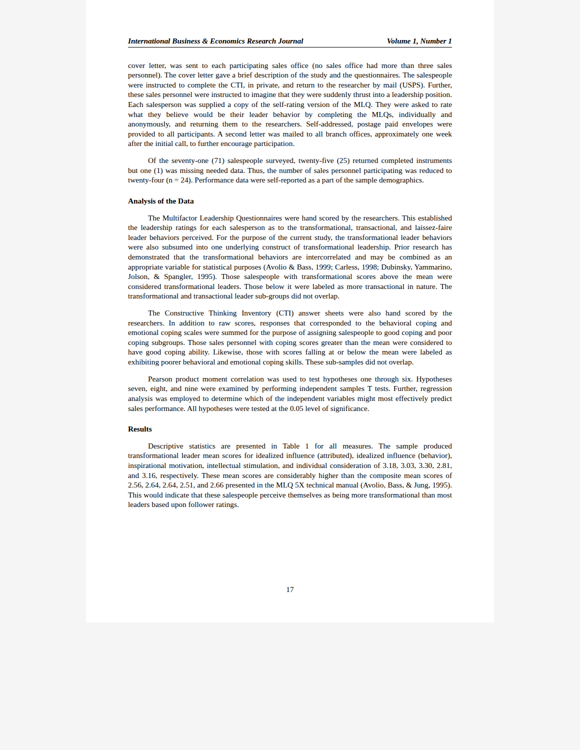International Business & Economics Research Journal Volume 1, Number 1
cover letter, was sent to each participating sales office (no sales office had more than three sales personnel). The cover letter gave a brief description of the study and the questionnaires. The salespeople were instructed to complete the CTI, in private, and return to the researcher by mail (USPS). Further, these sales personnel were instructed to imagine that they were suddenly thrust into a leadership position. Each salesperson was supplied a copy of the self-rating version of the MLQ. They were asked to rate what they believe would be their leader behavior by completing the MLQs, individually and anonymously, and returning them to the researchers. Self-addressed, postage paid envelopes were provided to all participants. A second letter was mailed to all branch offices, approximately one week after the initial call, to further encourage participation.
Of the seventy-one (71) salespeople surveyed, twenty-five (25) returned completed instruments but one (1) was missing needed data. Thus, the number of sales personnel participating was reduced to twenty-four (n = 24). Performance data were self-reported as a part of the sample demographics.
Analysis of the Data
The Multifactor Leadership Questionnaires were hand scored by the researchers. This established the leadership ratings for each salesperson as to the transformational, transactional, and laissez-faire leader behaviors perceived. For the purpose of the current study, the transformational leader behaviors were also subsumed into one underlying construct of transformational leadership. Prior research has demonstrated that the transformational behaviors are intercorrelated and may be combined as an appropriate variable for statistical purposes (Avolio & Bass, 1999; Carless, 1998; Dubinsky, Yammarino, Jolson, & Spangler, 1995). Those salespeople with transformational scores above the mean were considered transformational leaders. Those below it were labeled as more transactional in nature. The transformational and transactional leader sub-groups did not overlap.
The Constructive Thinking Inventory (CTI) answer sheets were also hand scored by the researchers. In addition to raw scores, responses that corresponded to the behavioral coping and emotional coping scales were summed for the purpose of assigning salespeople to good coping and poor coping subgroups. Those sales personnel with coping scores greater than the mean were considered to have good coping ability. Likewise, those with scores falling at or below the mean were labeled as exhibiting poorer behavioral and emotional coping skills. These sub-samples did not overlap.
Pearson product moment correlation was used to test hypotheses one through six. Hypotheses seven, eight, and nine were examined by performing independent samples T tests. Further, regression analysis was employed to determine which of the independent variables might most effectively predict sales performance. All hypotheses were tested at the 0.05 level of significance.
Results
Descriptive statistics are presented in Table 1 for all measures. The sample produced transformational leader mean scores for idealized influence (attributed), idealized influence (behavior), inspirational motivation, intellectual stimulation, and individual consideration of 3.18, 3.03, 3.30, 2.81, and 3.16, respectively. These mean scores are considerably higher than the composite mean scores of 2.56, 2.64, 2.64, 2.51, and 2.66 presented in the MLQ 5X technical manual (Avolio, Bass, & Jung, 1995). This would indicate that these salespeople perceive themselves as being more transformational than most leaders based upon follower ratings.
17